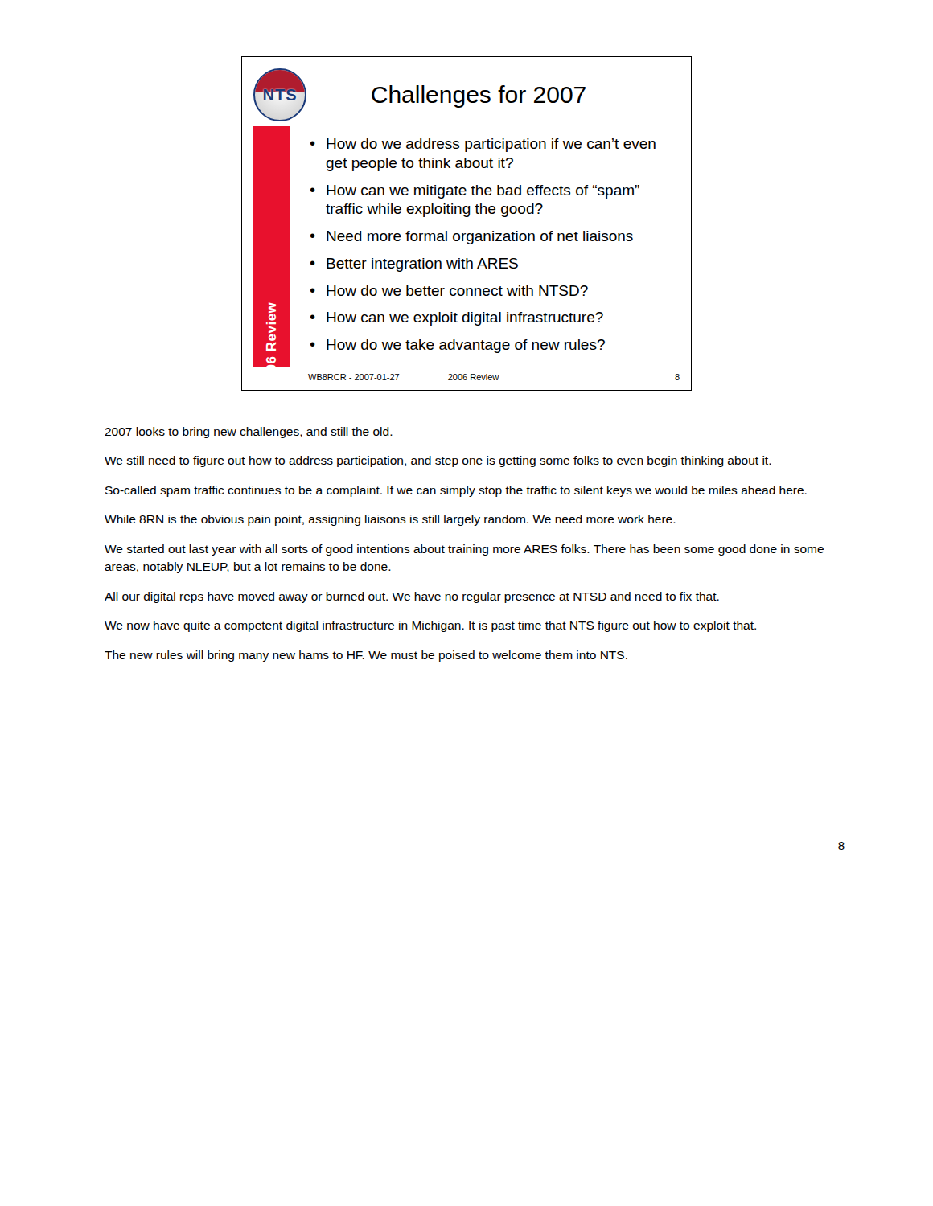Challenges for 2007
2006 Review
How do we address participation if we can’t even get people to think about it?
How can we mitigate the bad effects of “spam” traffic while exploiting the good?
Need more formal organization of net liaisons
Better integration with ARES
How do we better connect with NTSD?
How can we exploit digital infrastructure?
How do we take advantage of new rules?
WB8RCR - 2007-01-27
2006 Review
8
2007 looks to bring new challenges, and still the old.
We still need to figure out how to address participation, and step one is getting some folks to even begin thinking about it.
So-called spam traffic continues to be a complaint. If we can simply stop the traffic to silent keys we would be miles ahead here.
While 8RN is the obvious pain point, assigning liaisons is still largely random. We need more work here.
We started out last year with all sorts of good intentions about training more ARES folks. There has been some good done in some areas, notably NLEUP, but a lot remains to be done.
All our digital reps have moved away or burned out. We have no regular presence at NTSD and need to fix that.
We now have quite a competent digital infrastructure in Michigan. It is past time that NTS figure out how to exploit that.
The new rules will bring many new hams to HF. We must be poised to welcome them into NTS.
8